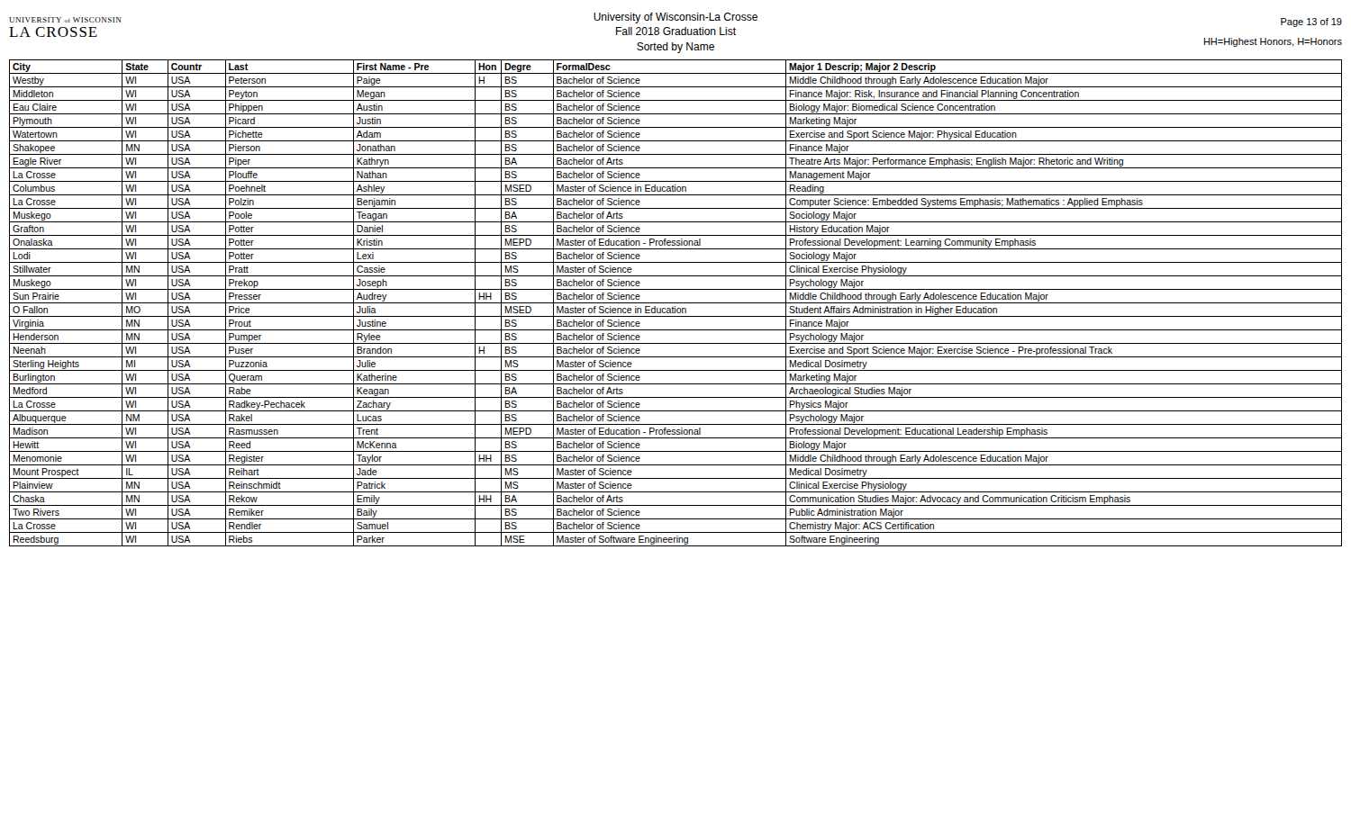UNIVERSITY of WISCONSIN
LA CROSSE
University of Wisconsin-La Crosse
Fall 2018 Graduation List
Sorted by Name
Page 13 of 19
HH=Highest Honors, H=Honors
| City | State | Countr | Last | First Name - Pre | Hon | Degre | FormalDesc | Major 1 Descrip; Major 2 Descrip |
| --- | --- | --- | --- | --- | --- | --- | --- | --- |
| Westby | WI | USA | Peterson | Paige | H | BS | Bachelor of Science | Middle Childhood through Early Adolescence Education Major |
| Middleton | WI | USA | Peyton | Megan | | BS | Bachelor of Science | Finance Major: Risk, Insurance and Financial Planning Concentration |
| Eau Claire | WI | USA | Phippen | Austin | | BS | Bachelor of Science | Biology Major: Biomedical Science Concentration |
| Plymouth | WI | USA | Picard | Justin | | BS | Bachelor of Science | Marketing Major |
| Watertown | WI | USA | Pichette | Adam | | BS | Bachelor of Science | Exercise and Sport Science Major: Physical Education |
| Shakopee | MN | USA | Pierson | Jonathan | | BS | Bachelor of Science | Finance Major |
| Eagle River | WI | USA | Piper | Kathryn | | BA | Bachelor of Arts | Theatre Arts Major: Performance Emphasis; English Major: Rhetoric and Writing |
| La Crosse | WI | USA | Plouffe | Nathan | | BS | Bachelor of Science | Management Major |
| Columbus | WI | USA | Poehnelt | Ashley | | MSED | Master of Science in Education | Reading |
| La Crosse | WI | USA | Polzin | Benjamin | | BS | Bachelor of Science | Computer Science: Embedded Systems Emphasis; Mathematics : Applied Emphasis |
| Muskego | WI | USA | Poole | Teagan | | BA | Bachelor of Arts | Sociology Major |
| Grafton | WI | USA | Potter | Daniel | | BS | Bachelor of Science | History Education Major |
| Onalaska | WI | USA | Potter | Kristin | | MEPD | Master of Education - Professional | Professional Development: Learning Community Emphasis |
| Lodi | WI | USA | Potter | Lexi | | BS | Bachelor of Science | Sociology Major |
| Stillwater | MN | USA | Pratt | Cassie | | MS | Master of Science | Clinical Exercise Physiology |
| Muskego | WI | USA | Prekop | Joseph | | BS | Bachelor of Science | Psychology Major |
| Sun Prairie | WI | USA | Presser | Audrey | HH | BS | Bachelor of Science | Middle Childhood through Early Adolescence Education Major |
| O Fallon | MO | USA | Price | Julia | | MSED | Master of Science in Education | Student Affairs Administration in Higher Education |
| Virginia | MN | USA | Prout | Justine | | BS | Bachelor of Science | Finance Major |
| Henderson | MN | USA | Pumper | Rylee | | BS | Bachelor of Science | Psychology Major |
| Neenah | WI | USA | Puser | Brandon | H | BS | Bachelor of Science | Exercise and Sport Science Major: Exercise Science - Pre-professional Track |
| Sterling Heights | MI | USA | Puzzonia | Julie | | MS | Master of Science | Medical Dosimetry |
| Burlington | WI | USA | Queram | Katherine | | BS | Bachelor of Science | Marketing Major |
| Medford | WI | USA | Rabe | Keagan | | BA | Bachelor of Arts | Archaeological Studies Major |
| La Crosse | WI | USA | Radkey-Pechacek | Zachary | | BS | Bachelor of Science | Physics Major |
| Albuquerque | NM | USA | Rakel | Lucas | | BS | Bachelor of Science | Psychology Major |
| Madison | WI | USA | Rasmussen | Trent | | MEPD | Master of Education - Professional | Professional Development: Educational Leadership Emphasis |
| Hewitt | WI | USA | Reed | McKenna | | BS | Bachelor of Science | Biology Major |
| Menomonie | WI | USA | Register | Taylor | HH | BS | Bachelor of Science | Middle Childhood through Early Adolescence Education Major |
| Mount Prospect | IL | USA | Reihart | Jade | | MS | Master of Science | Medical Dosimetry |
| Plainview | MN | USA | Reinschmidt | Patrick | | MS | Master of Science | Clinical Exercise Physiology |
| Chaska | MN | USA | Rekow | Emily | HH | BA | Bachelor of Arts | Communication Studies Major: Advocacy and Communication Criticism Emphasis |
| Two Rivers | WI | USA | Remiker | Baily | | BS | Bachelor of Science | Public Administration Major |
| La Crosse | WI | USA | Rendler | Samuel | | BS | Bachelor of Science | Chemistry Major: ACS Certification |
| Reedsburg | WI | USA | Riebs | Parker | | MSE | Master of Software Engineering | Software Engineering |